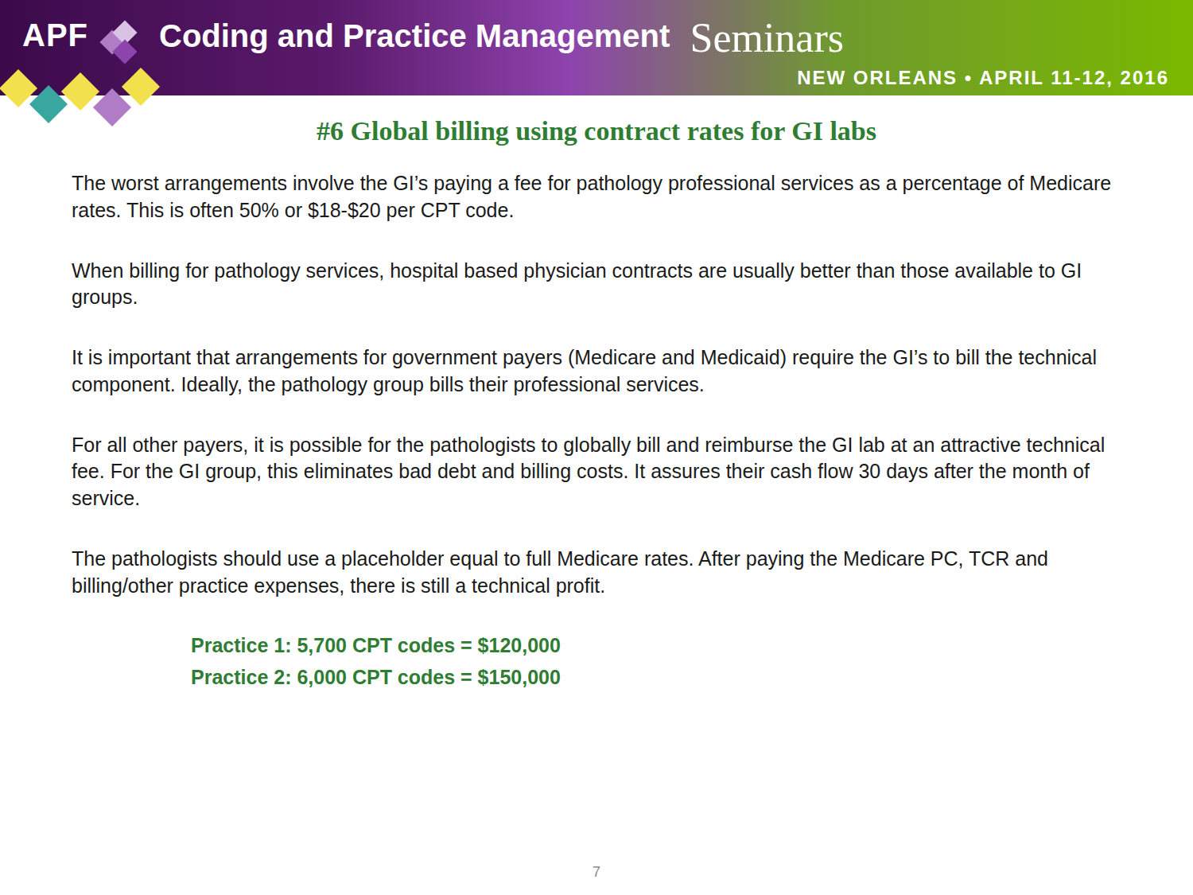APF
Coding and Practice Management Seminars
NEW ORLEANS • APRIL 11-12, 2016
#6 Global billing using contract rates for GI labs
The worst arrangements involve the GI’s paying a fee for pathology professional services as a percentage of Medicare rates. This is often 50% or $18-$20 per CPT code.
When billing for pathology services, hospital based physician contracts are usually better than those available to GI groups.
It is important that arrangements for government payers (Medicare and Medicaid) require the GI’s to bill the technical component. Ideally, the pathology group bills their professional services.
For all other payers, it is possible for the pathologists to globally bill and reimburse the GI lab at an attractive technical fee. For the GI group, this eliminates bad debt and billing costs. It assures their cash flow 30 days after the month of service.
The pathologists should use a placeholder equal to full Medicare rates. After paying the Medicare PC, TCR and billing/other practice expenses, there is still a technical profit.
Practice 1: 5,700 CPT codes = $120,000
Practice 2: 6,000 CPT codes = $150,000
7